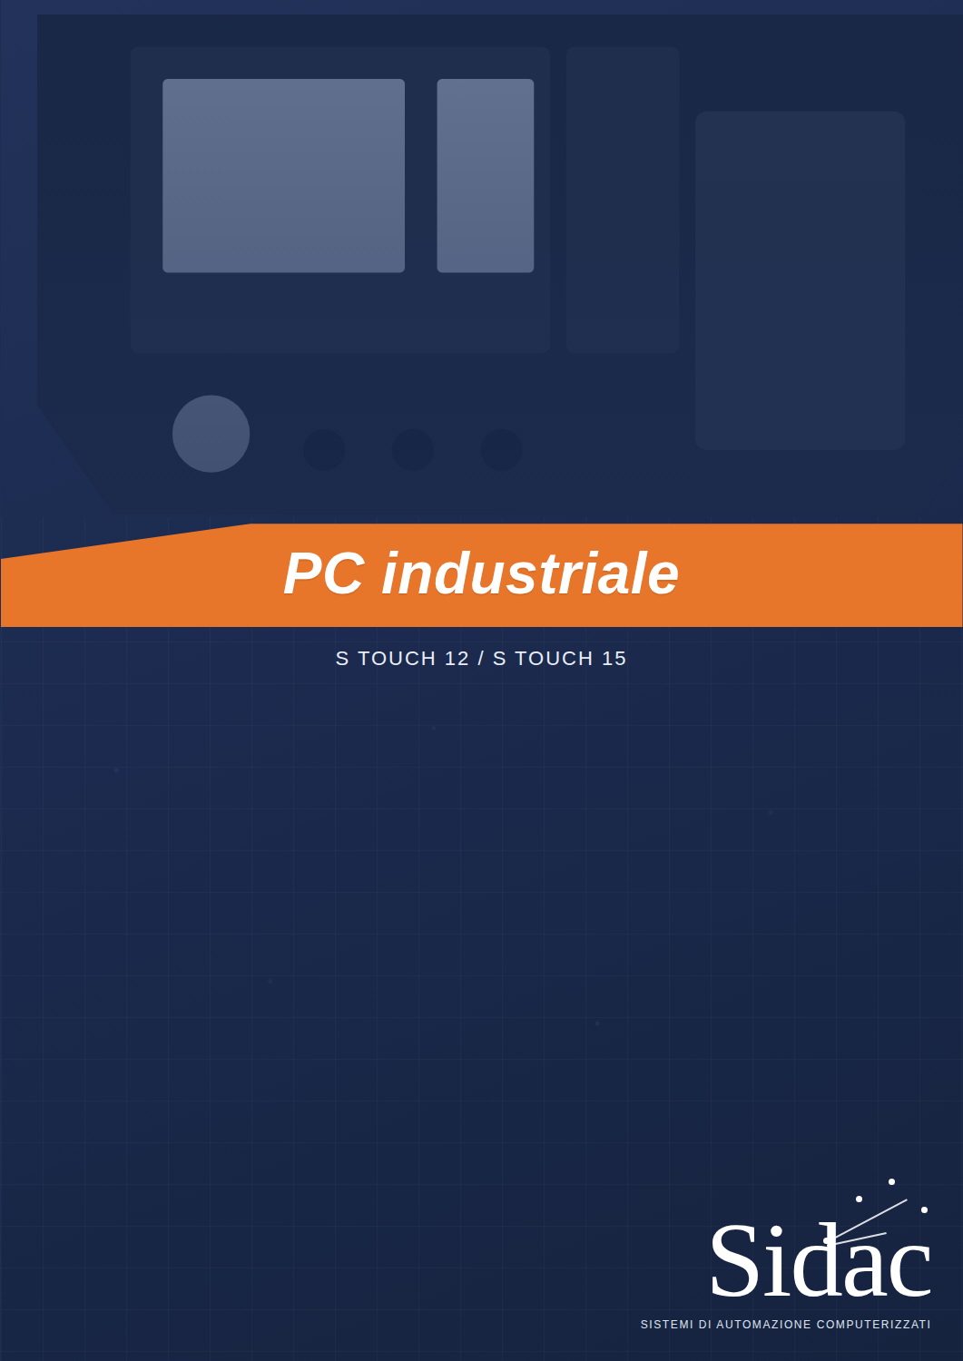PC industriale
S TOUCH 12 / S TOUCH 15
Sidac
Sistemi di automazione computerizzati